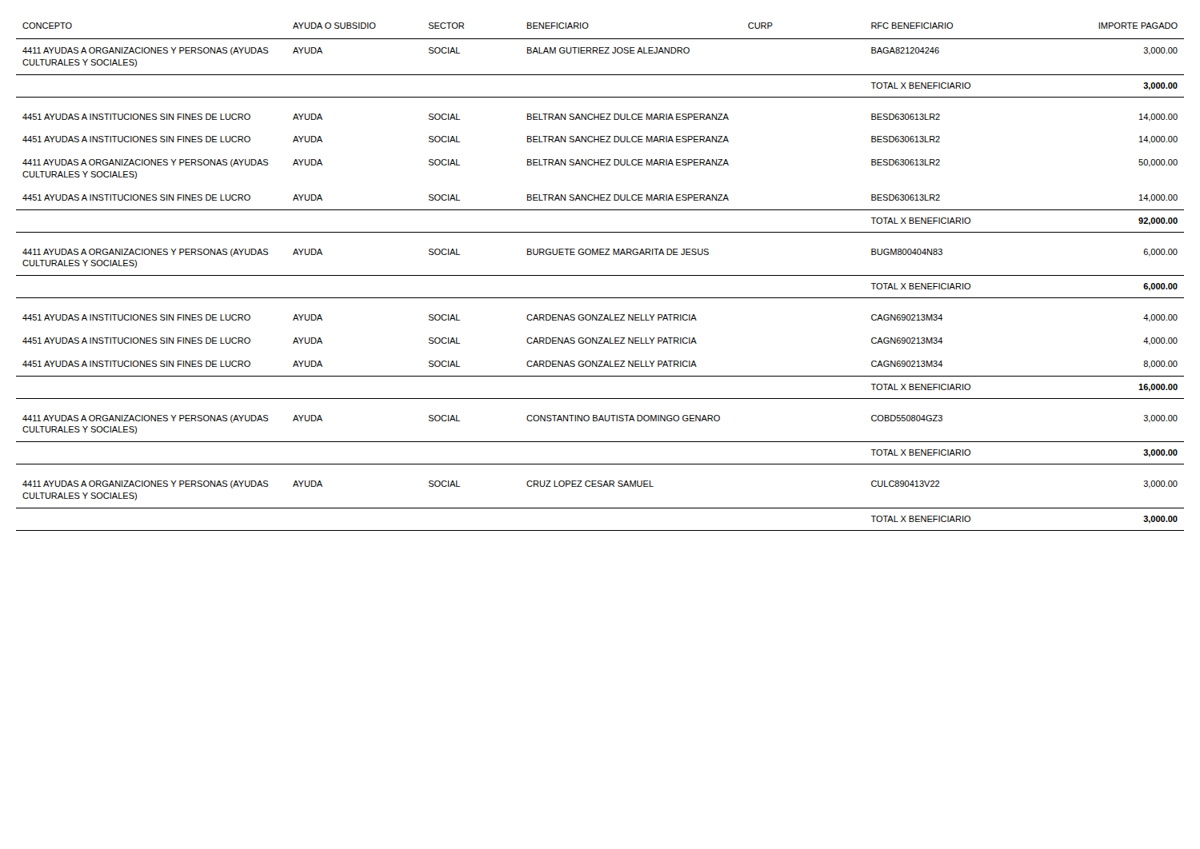| CONCEPTO | AYUDA O SUBSIDIO | SECTOR | BENEFICIARIO | CURP | RFC BENEFICIARIO | IMPORTE PAGADO |
| --- | --- | --- | --- | --- | --- | --- |
| 4411 AYUDAS A ORGANIZACIONES Y PERSONAS (AYUDAS CULTURALES Y SOCIALES) | AYUDA | SOCIAL | BALAM GUTIERREZ JOSE ALEJANDRO | | BAGA821204246 | 3,000.00 |
| | TOTAL X BENEFICIARIO | 3,000.00 |
| 4451 AYUDAS A INSTITUCIONES SIN FINES DE LUCRO | AYUDA | SOCIAL | BELTRAN SANCHEZ DULCE MARIA ESPERANZA | | BESD630613LR2 | 14,000.00 |
| 4451 AYUDAS A INSTITUCIONES SIN FINES DE LUCRO | AYUDA | SOCIAL | BELTRAN SANCHEZ DULCE MARIA ESPERANZA | | BESD630613LR2 | 14,000.00 |
| 4411 AYUDAS A ORGANIZACIONES Y PERSONAS (AYUDAS CULTURALES Y SOCIALES) | AYUDA | SOCIAL | BELTRAN SANCHEZ DULCE MARIA ESPERANZA | | BESD630613LR2 | 50,000.00 |
| 4451 AYUDAS A INSTITUCIONES SIN FINES DE LUCRO | AYUDA | SOCIAL | BELTRAN SANCHEZ DULCE MARIA ESPERANZA | | BESD630613LR2 | 14,000.00 |
| | TOTAL X BENEFICIARIO | 92,000.00 |
| 4411 AYUDAS A ORGANIZACIONES Y PERSONAS (AYUDAS CULTURALES Y SOCIALES) | AYUDA | SOCIAL | BURGUETE GOMEZ MARGARITA DE JESUS | | BUGM800404N83 | 6,000.00 |
| | TOTAL X BENEFICIARIO | 6,000.00 |
| 4451 AYUDAS A INSTITUCIONES SIN FINES DE LUCRO | AYUDA | SOCIAL | CARDENAS GONZALEZ NELLY PATRICIA | | CAGN690213M34 | 4,000.00 |
| 4451 AYUDAS A INSTITUCIONES SIN FINES DE LUCRO | AYUDA | SOCIAL | CARDENAS GONZALEZ NELLY PATRICIA | | CAGN690213M34 | 4,000.00 |
| 4451 AYUDAS A INSTITUCIONES SIN FINES DE LUCRO | AYUDA | SOCIAL | CARDENAS GONZALEZ NELLY PATRICIA | | CAGN690213M34 | 8,000.00 |
| | TOTAL X BENEFICIARIO | 16,000.00 |
| 4411 AYUDAS A ORGANIZACIONES Y PERSONAS (AYUDAS CULTURALES Y SOCIALES) | AYUDA | SOCIAL | CONSTANTINO BAUTISTA DOMINGO GENARO | | COBD550804GZ3 | 3,000.00 |
| | TOTAL X BENEFICIARIO | 3,000.00 |
| 4411 AYUDAS A ORGANIZACIONES Y PERSONAS (AYUDAS CULTURALES Y SOCIALES) | AYUDA | SOCIAL | CRUZ LOPEZ CESAR SAMUEL | | CULC890413V22 | 3,000.00 |
| | TOTAL X BENEFICIARIO | 3,000.00 |